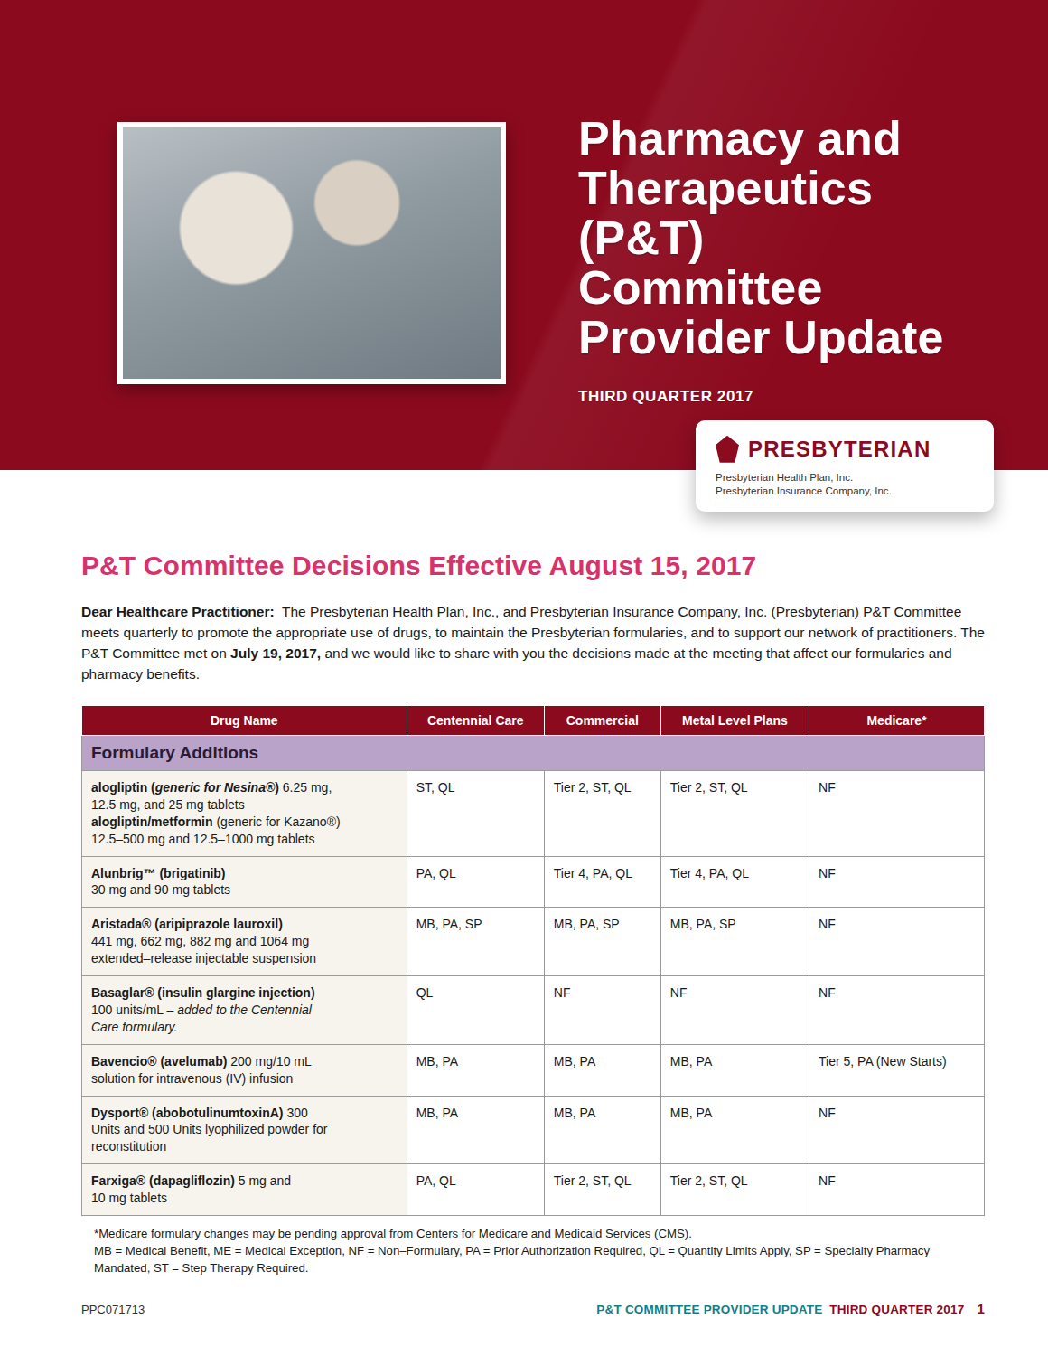Pharmacy and
Therapeutics (P&T)
Committee
Provider Update
THIRD QUARTER 2017
PRESBYTERIAN
Presbyterian Health Plan, Inc.
Presbyterian Insurance Company, Inc.
P&T Committee Decisions Effective August 15, 2017
Dear Healthcare Practitioner: The Presbyterian Health Plan, Inc., and Presbyterian Insurance Company, Inc. (Presbyterian) P&T Committee meets quarterly to promote the appropriate use of drugs, to maintain the Presbyterian formularies, and to support our network of practitioners. The P&T Committee met on July 19, 2017, and we would like to share with you the decisions made at the meeting that affect our formularies and pharmacy benefits.
| Drug Name | Centennial Care | Commercial | Metal Level Plans | Medicare* |
| --- | --- | --- | --- | --- |
| Formulary Additions |
| alogliptin ( generic for Nesina® ) 6.25 mg, 12.5 mg, and 25 mg tablets alogliptin/metformin (generic for Kazano®) 12.5–500 mg and 12.5–1000 mg tablets | ST, QL | Tier 2, ST, QL | Tier 2, ST, QL | NF |
| Alunbrig™ (brigatinib) 30 mg and 90 mg tablets | PA, QL | Tier 4, PA, QL | Tier 4, PA, QL | NF |
| Aristada® (aripiprazole lauroxil) 441 mg, 662 mg, 882 mg and 1064 mg extended–release injectable suspension | MB, PA, SP | MB, PA, SP | MB, PA, SP | NF |
| Basaglar® (insulin glargine injection) 100 units/mL – added to the Centennial Care formulary. | QL | NF | NF | NF |
| Bavencio® (avelumab) 200 mg/10 mL solution for intravenous (IV) infusion | MB, PA | MB, PA | MB, PA | Tier 5, PA (New Starts) |
| Dysport® (abobotulinumtoxinA) 300 Units and 500 Units lyophilized powder for reconstitution | MB, PA | MB, PA | MB, PA | NF |
| Farxiga® (dapagliflozin) 5 mg and 10 mg tablets | PA, QL | Tier 2, ST, QL | Tier 2, ST, QL | NF |
*Medicare formulary changes may be pending approval from Centers for Medicare and Medicaid Services (CMS).
MB = Medical Benefit, ME = Medical Exception, NF = Non–Formulary, PA = Prior Authorization Required, QL = Quantity Limits Apply, SP = Specialty Pharmacy Mandated, ST = Step Therapy Required.
PPC071713
P&T COMMITTEE PROVIDER UPDATE THIRD QUARTER 20171